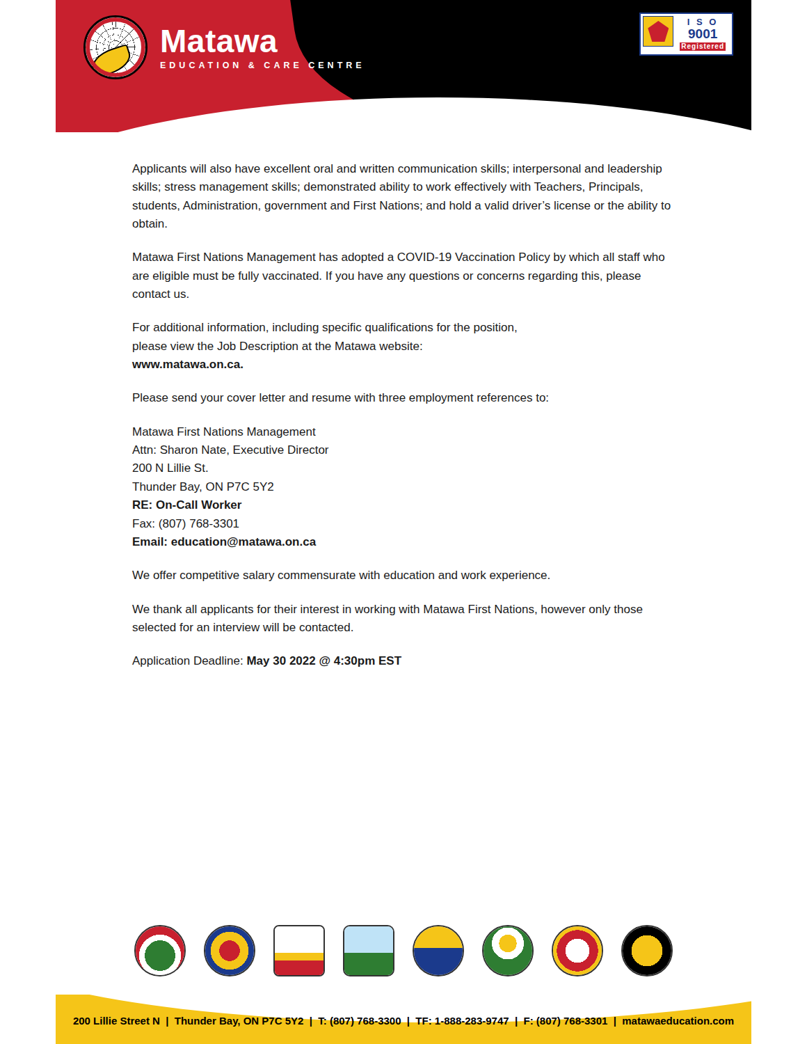Matawa
EDUCATION & CARE CENTRE
I S O
9001
Registered
Applicants will also have excellent oral and written communication skills; interpersonal and leadership skills; stress management skills; demonstrated ability to work effectively with Teachers, Principals, students, Administration, government and First Nations; and hold a valid driver’s license or the ability to obtain.
Matawa First Nations Management has adopted a COVID-19 Vaccination Policy by which all staff who are eligible must be fully vaccinated. If you have any questions or concerns regarding this, please contact us.
For additional information, including specific qualifications for the position,
please view the Job Description at the Matawa website:
www.matawa.on.ca.
Please send your cover letter and resume with three employment references to:
Matawa First Nations Management
Attn: Sharon Nate, Executive Director
200 N Lillie St.
Thunder Bay, ON P7C 5Y2
RE: On-Call Worker
Fax: (807) 768-3301
Email: education@matawa.on.ca
We offer competitive salary commensurate with education and work experience.
We thank all applicants for their interest in working with Matawa First Nations, however only those selected for an interview will be contacted.
Application Deadline: May 30 2022 @ 4:30pm EST
200 Lillie Street N | Thunder Bay, ON P7C 5Y2 | T: (807) 768-3300 | TF: 1-888-283-9747 | F: (807) 768-3301 | matawaeducation.com